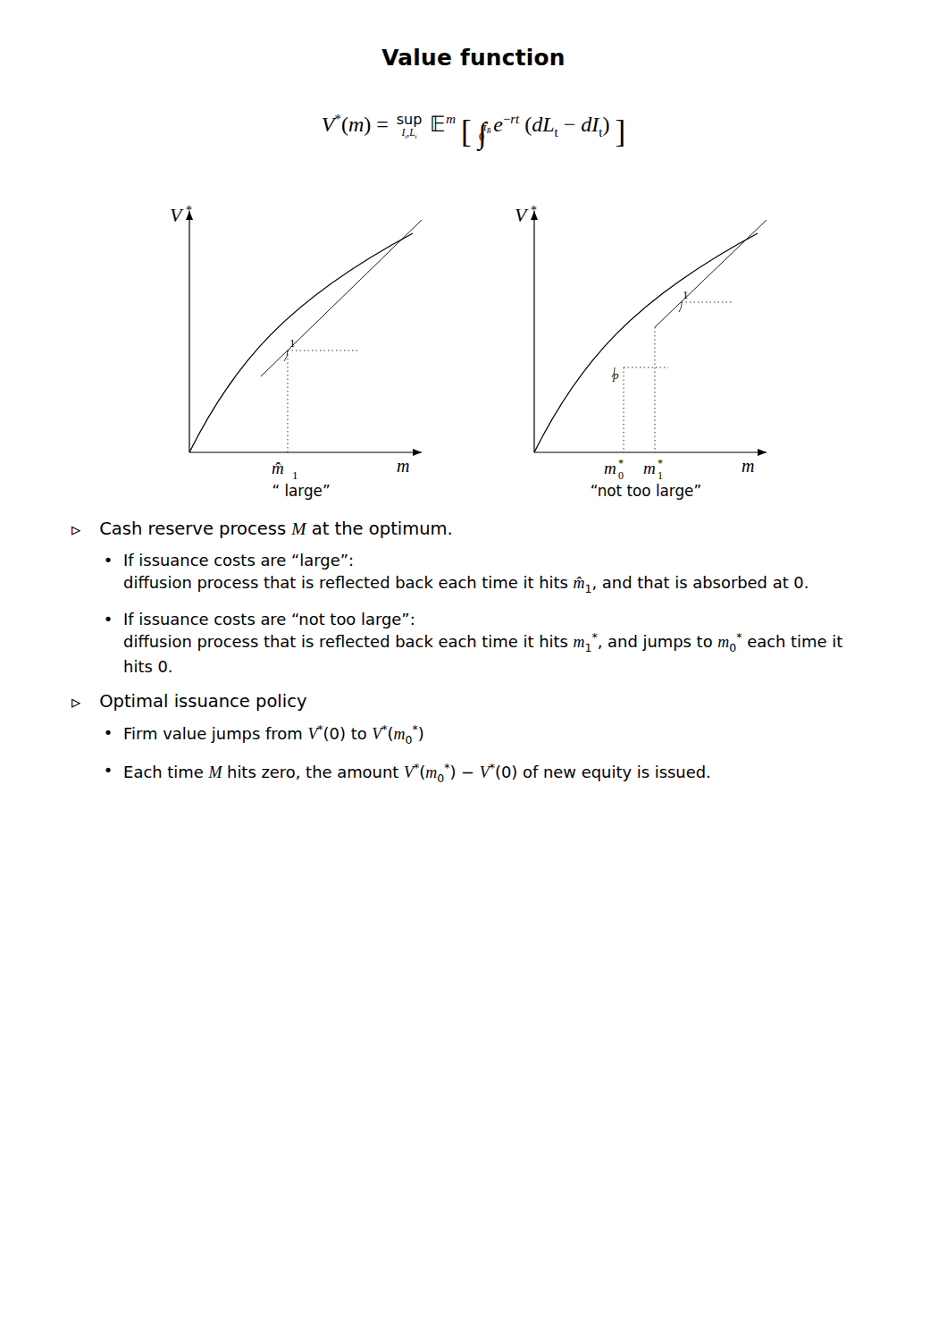Value function
V*(m) = sup It,Lt 𝔼m [ ∫τB 0 e−rt (dLt − dIt) ]
1 V * m m̂ 1
“ large”
1 p V * m m 0 * m 1 *
“not too large”
Cash reserve process M at the optimum.
If issuance costs are “large”:
diffusion process that is reflected back each time it hits m̂1, and that is absorbed at 0.
If issuance costs are “not too large”:
diffusion process that is reflected back each time it hits m 1*, and jumps to m 0* each time it hits 0.
Optimal issuance policy
Firm value jumps from V*(0) to V*(m 0*)
Each time M hits zero, the amount V*(m 0*) − V*(0) of new equity is issued.